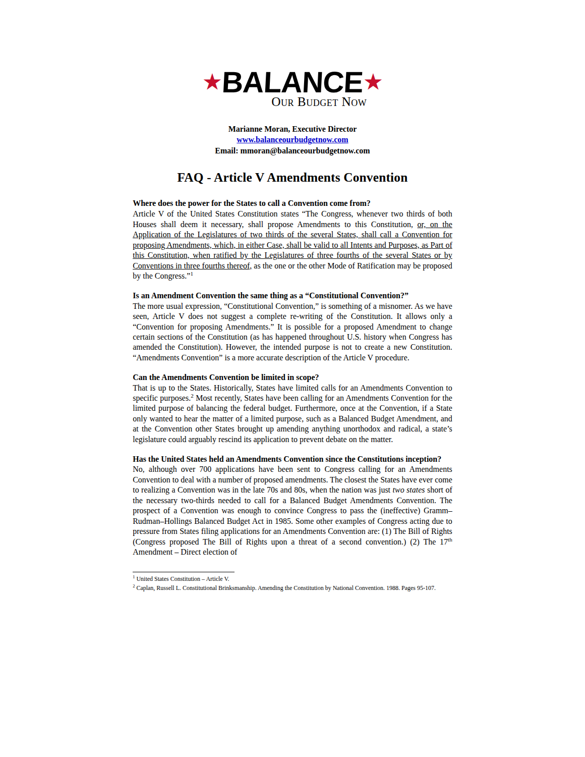★BALANCE★
Our Budget Now
Marianne Moran, Executive Director
www.balanceourbudgetnow.com
Email: mmoran@balanceourbudgetnow.com
FAQ - Article V Amendments Convention
Where does the power for the States to call a Convention come from?
Article V of the United States Constitution states “The Congress, whenever two thirds of both Houses shall deem it necessary, shall propose Amendments to this Constitution, or, on the Application of the Legislatures of two thirds of the several States, shall call a Convention for proposing Amendments, which, in either Case, shall be valid to all Intents and Purposes, as Part of this Constitution, when ratified by the Legislatures of three fourths of the several States or by Conventions in three fourths thereof, as the one or the other Mode of Ratification may be proposed by the Congress.”1
Is an Amendment Convention the same thing as a “Constitutional Convention?”
The more usual expression, “Constitutional Convention,” is something of a misnomer. As we have seen, Article V does not suggest a complete re-writing of the Constitution. It allows only a “Convention for proposing Amendments.” It is possible for a proposed Amendment to change certain sections of the Constitution (as has happened throughout U.S. history when Congress has amended the Constitution). However, the intended purpose is not to create a new Constitution. “Amendments Convention” is a more accurate description of the Article V procedure.
Can the Amendments Convention be limited in scope?
That is up to the States. Historically, States have limited calls for an Amendments Convention to specific purposes.2 Most recently, States have been calling for an Amendments Convention for the limited purpose of balancing the federal budget. Furthermore, once at the Convention, if a State only wanted to hear the matter of a limited purpose, such as a Balanced Budget Amendment, and at the Convention other States brought up amending anything unorthodox and radical, a state’s legislature could arguably rescind its application to prevent debate on the matter.
Has the United States held an Amendments Convention since the Constitutions inception?
No, although over 700 applications have been sent to Congress calling for an Amendments Convention to deal with a number of proposed amendments. The closest the States have ever come to realizing a Convention was in the late 70s and 80s, when the nation was just two states short of the necessary two-thirds needed to call for a Balanced Budget Amendments Convention. The prospect of a Convention was enough to convince Congress to pass the (ineffective) Gramm–Rudman–Hollings Balanced Budget Act in 1985. Some other examples of Congress acting due to pressure from States filing applications for an Amendments Convention are: (1) The Bill of Rights (Congress proposed The Bill of Rights upon a threat of a second convention.) (2) The 17th Amendment – Direct election of
1 United States Constitution – Article V.
2 Caplan, Russell L. Constitutional Brinksmanship. Amending the Constitution by National Convention. 1988. Pages 95-107.